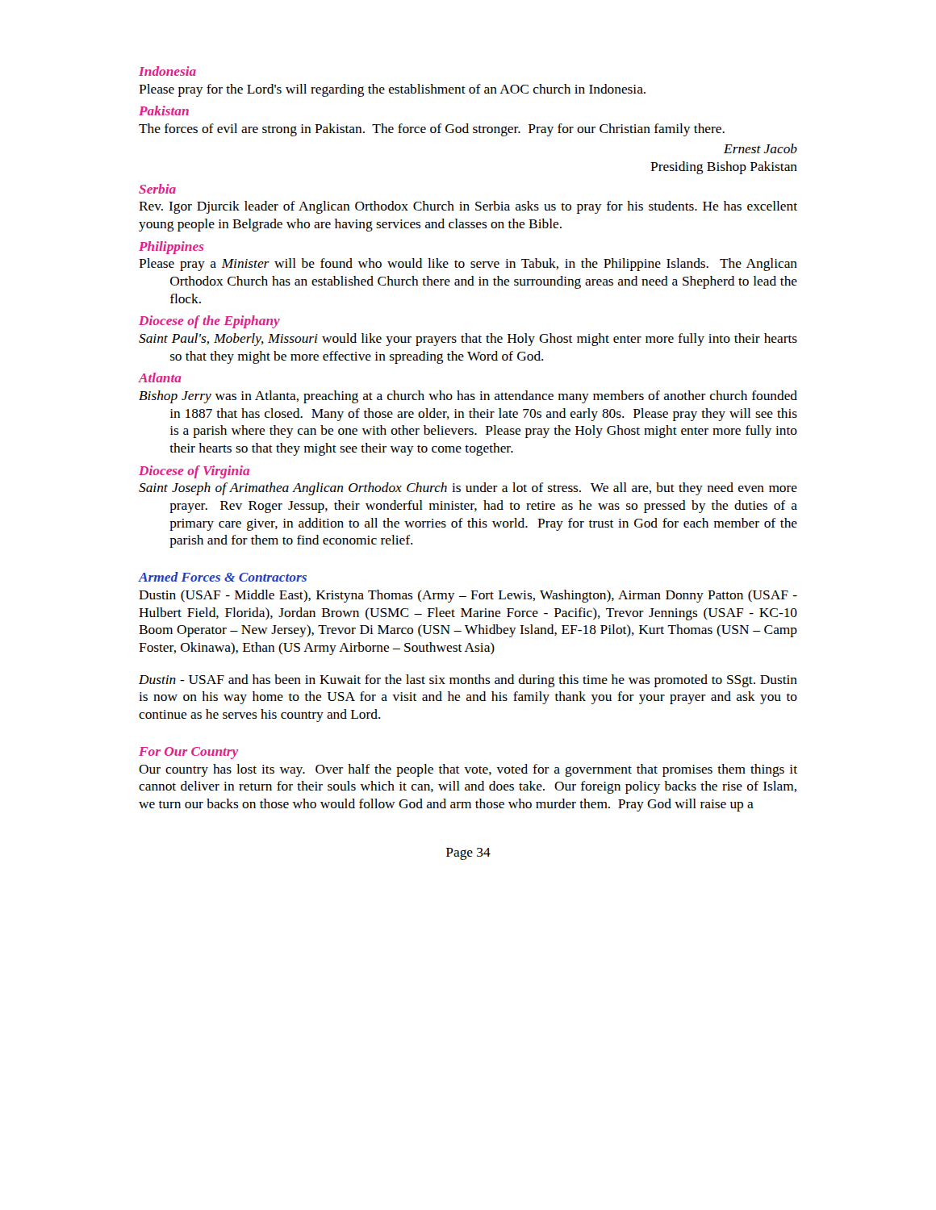Indonesia
Please pray for the Lord's will regarding the establishment of an AOC church in Indonesia.
Pakistan
The forces of evil are strong in Pakistan. The force of God stronger. Pray for our Christian family there.
Ernest Jacob
Presiding Bishop Pakistan
Serbia
Rev. Igor Djurcik leader of Anglican Orthodox Church in Serbia asks us to pray for his students. He has excellent young people in Belgrade who are having services and classes on the Bible.
Philippines
Please pray a Minister will be found who would like to serve in Tabuk, in the Philippine Islands. The Anglican Orthodox Church has an established Church there and in the surrounding areas and need a Shepherd to lead the flock.
Diocese of the Epiphany
Saint Paul's, Moberly, Missouri would like your prayers that the Holy Ghost might enter more fully into their hearts so that they might be more effective in spreading the Word of God.
Atlanta
Bishop Jerry was in Atlanta, preaching at a church who has in attendance many members of another church founded in 1887 that has closed. Many of those are older, in their late 70s and early 80s. Please pray they will see this is a parish where they can be one with other believers. Please pray the Holy Ghost might enter more fully into their hearts so that they might see their way to come together.
Diocese of Virginia
Saint Joseph of Arimathea Anglican Orthodox Church is under a lot of stress. We all are, but they need even more prayer. Rev Roger Jessup, their wonderful minister, had to retire as he was so pressed by the duties of a primary care giver, in addition to all the worries of this world. Pray for trust in God for each member of the parish and for them to find economic relief.
Armed Forces & Contractors
Dustin (USAF - Middle East), Kristyna Thomas (Army – Fort Lewis, Washington), Airman Donny Patton (USAF - Hulbert Field, Florida), Jordan Brown (USMC – Fleet Marine Force - Pacific), Trevor Jennings (USAF - KC-10 Boom Operator – New Jersey), Trevor Di Marco (USN – Whidbey Island, EF-18 Pilot), Kurt Thomas (USN – Camp Foster, Okinawa), Ethan (US Army Airborne – Southwest Asia)
Dustin - USAF and has been in Kuwait for the last six months and during this time he was promoted to SSgt. Dustin is now on his way home to the USA for a visit and he and his family thank you for your prayer and ask you to continue as he serves his country and Lord.
For Our Country
Our country has lost its way. Over half the people that vote, voted for a government that promises them things it cannot deliver in return for their souls which it can, will and does take. Our foreign policy backs the rise of Islam, we turn our backs on those who would follow God and arm those who murder them. Pray God will raise up a
Page 34